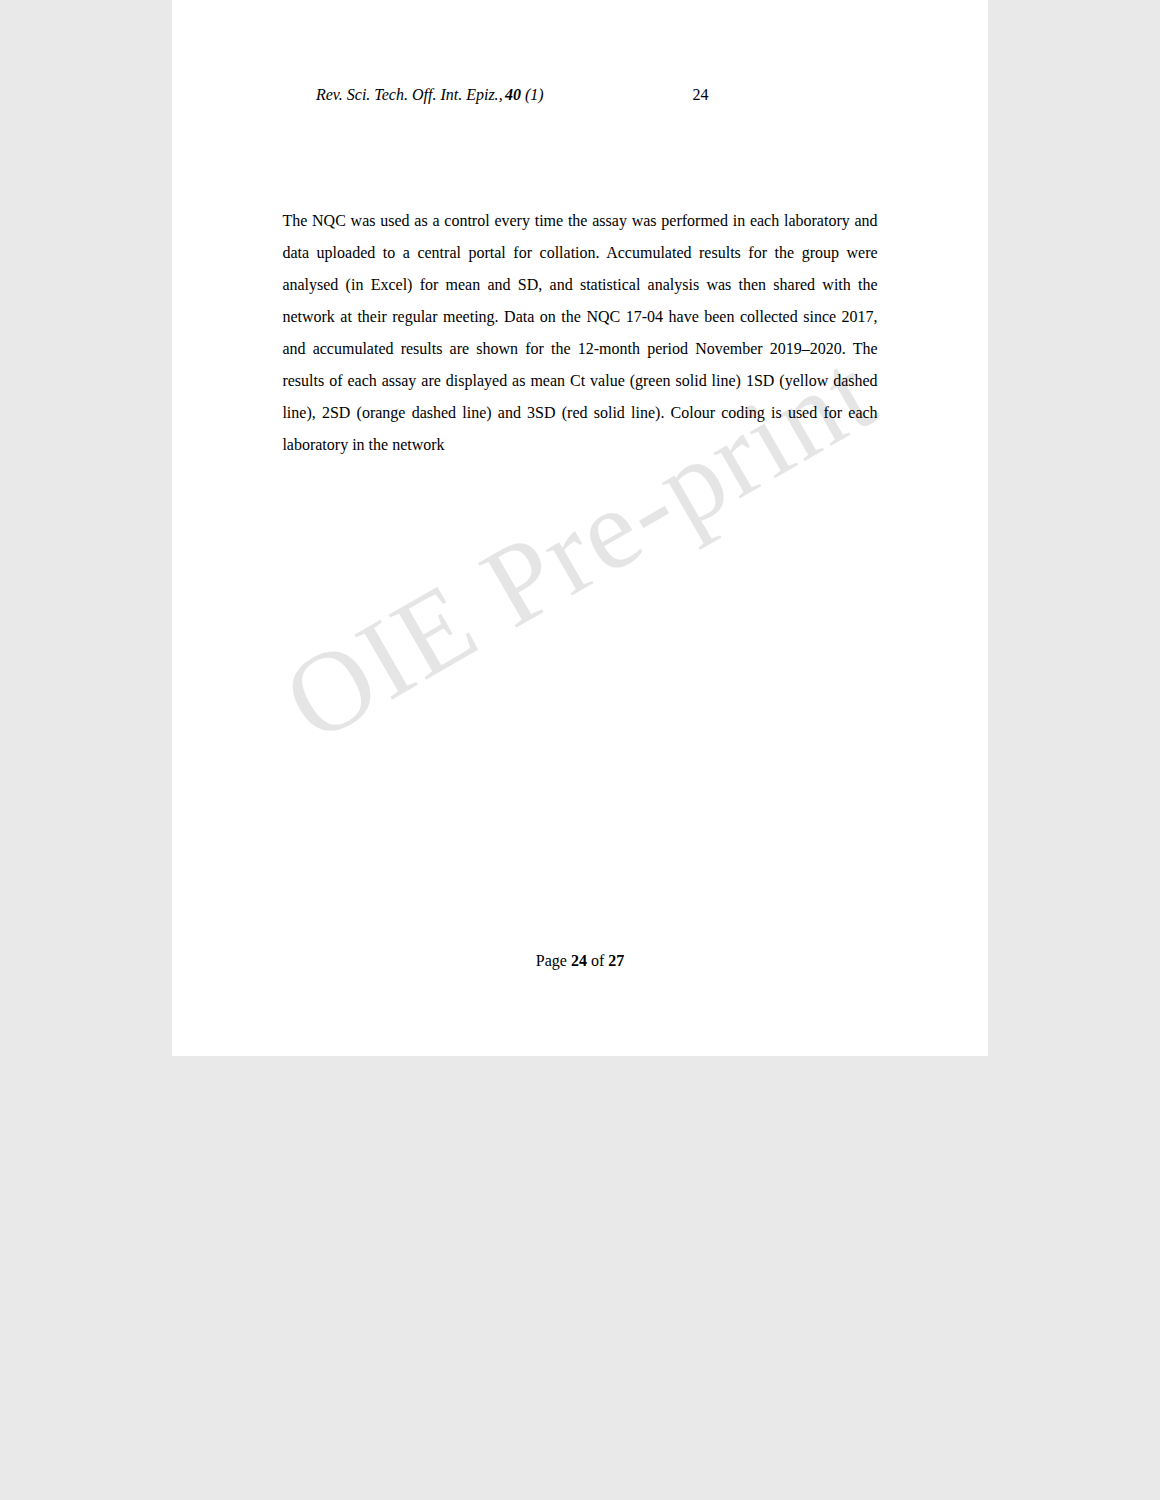Rev. Sci. Tech. Off. Int. Epiz., 40 (1) 24
The NQC was used as a control every time the assay was performed in each laboratory and data uploaded to a central portal for collation. Accumulated results for the group were analysed (in Excel) for mean and SD, and statistical analysis was then shared with the network at their regular meeting. Data on the NQC 17-04 have been collected since 2017, and accumulated results are shown for the 12-month period November 2019–2020. The results of each assay are displayed as mean Ct value (green solid line) 1SD (yellow dashed line), 2SD (orange dashed line) and 3SD (red solid line). Colour coding is used for each laboratory in the network
OIE Pre-print
Page 24 of 27